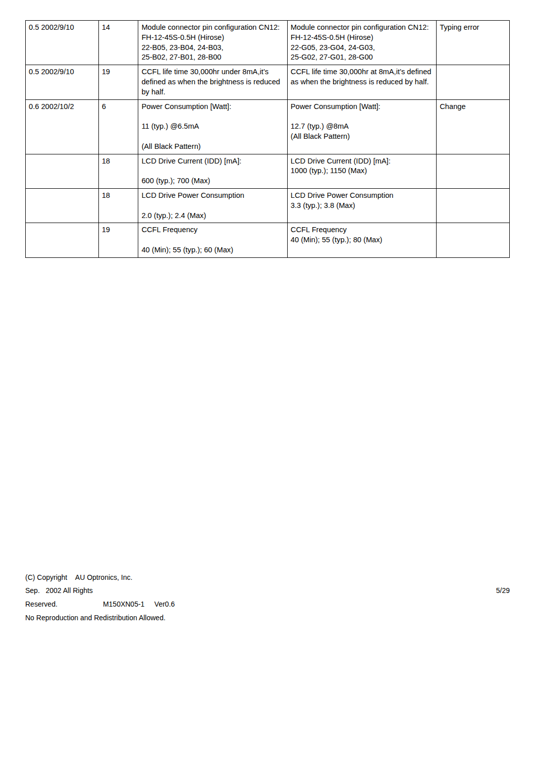| 0.5 2002/9/10 | 14 | Module connector pin configuration CN12: FH-12-45S-0.5H (Hirose) 22-B05, 23-B04, 24-B03, 25-B02, 27-B01, 28-B00 | Module connector pin configuration CN12: FH-12-45S-0.5H (Hirose) 22-G05, 23-G04, 24-G03, 25-G02, 27-G01, 28-G00 | Typing error |
| 0.5 2002/9/10 | 19 | CCFL life time 30,000hr under 8mA,it’s defined as when the brightness is reduced by half. | CCFL life time 30,000hr at 8mA,it’s defined as when the brightness is reduced by half. | |
| 0.6 2002/10/2 | 6 | Power Consumption [Watt]: 11 (typ.) @6.5mA (All Black Pattern) | Power Consumption [Watt]: 12.7 (typ.) @8mA (All Black Pattern) | Change |
| | 18 | LCD Drive Current (IDD) [mA]: 600 (typ.); 700 (Max) | LCD Drive Current (IDD) [mA]: 1000 (typ.); 1150 (Max) | |
| | 18 | LCD Drive Power Consumption 2.0 (typ.); 2.4 (Max) | LCD Drive Power Consumption 3.3 (typ.); 3.8 (Max) | |
| | 19 | CCFL Frequency 40 (Min); 55 (typ.); 60 (Max) | CCFL Frequency 40 (Min); 55 (typ.); 80 (Max) | |
(C) Copyright AU Optronics, Inc.
Sep. 2002 All Rights Reserved. M150XN05-1 Ver0.6
5/29
No Reproduction and Redistribution Allowed.